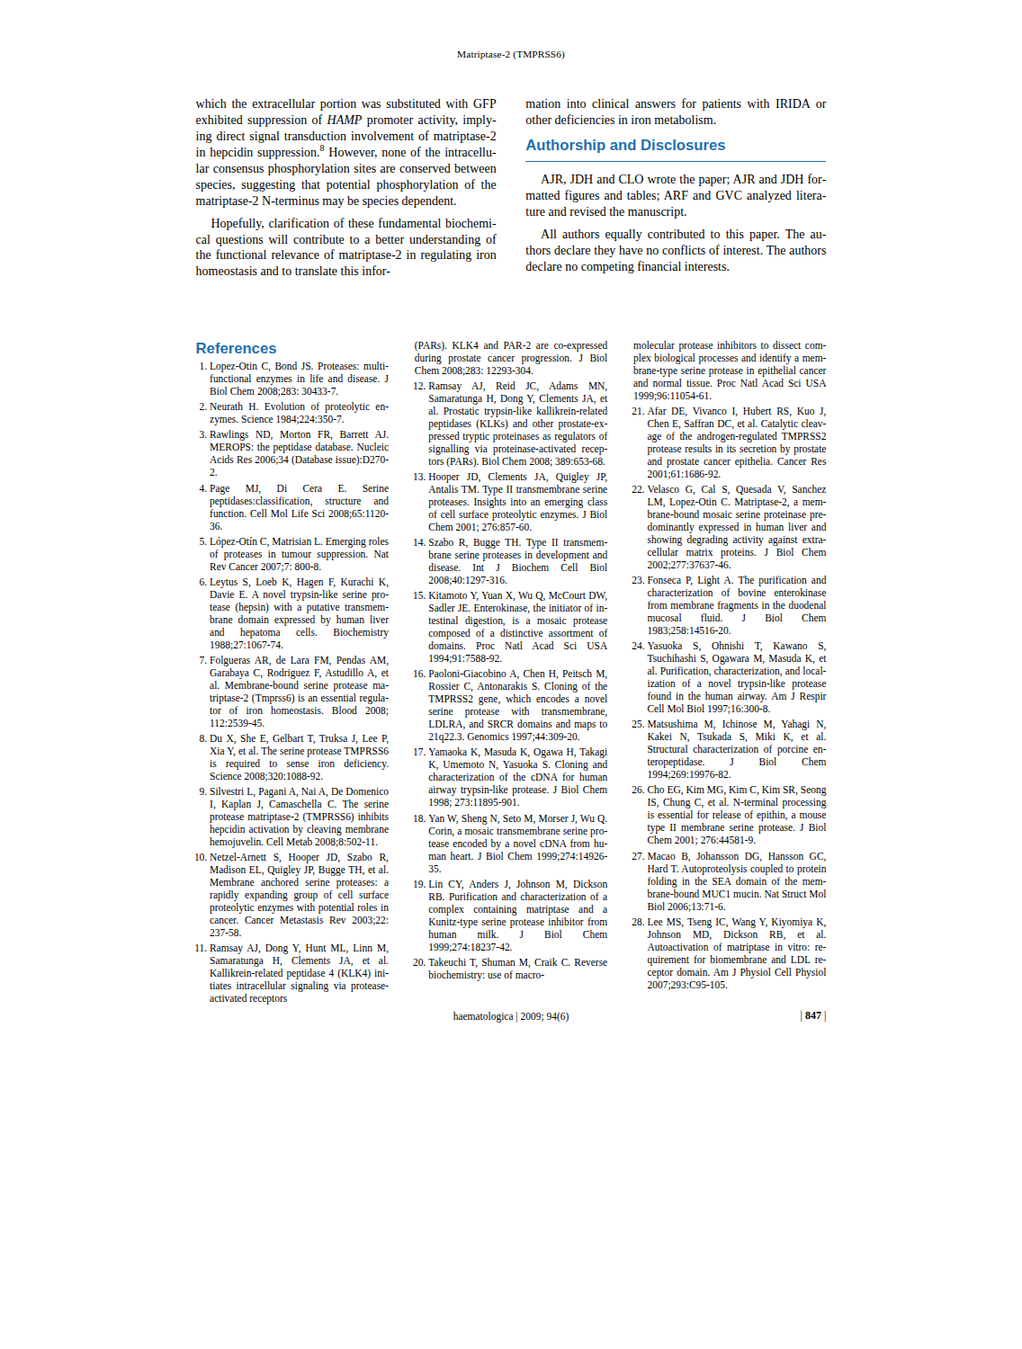Matriptase-2 (TMPRSS6)
which the extracellular portion was substituted with GFP exhibited suppression of HAMP promoter activity, implying direct signal transduction involvement of matriptase-2 in hepcidin suppression.8 However, none of the intracellular consensus phosphorylation sites are conserved between species, suggesting that potential phosphorylation of the matriptase-2 N-terminus may be species dependent.
Hopefully, clarification of these fundamental biochemical questions will contribute to a better understanding of the functional relevance of matriptase-2 in regulating iron homeostasis and to translate this infor-
mation into clinical answers for patients with IRIDA or other deficiencies in iron metabolism.
Authorship and Disclosures
AJR, JDH and CLO wrote the paper; AJR and JDH formatted figures and tables; ARF and GVC analyzed literature and revised the manuscript.
All authors equally contributed to this paper. The authors declare they have no conflicts of interest. The authors declare no competing financial interests.
References
Lopez-Otin C, Bond JS. Proteases: multifunctional enzymes in life and disease. J Biol Chem 2008;283: 30433-7.
Neurath H. Evolution of proteolytic enzymes. Science 1984;224:350-7.
Rawlings ND, Morton FR, Barrett AJ. MEROPS: the peptidase database. Nucleic Acids Res 2006;34 (Database issue):D270-2.
Page MJ, Di Cera E. Serine peptidases:classification, structure and function. Cell Mol Life Sci 2008;65:1120-36.
López-Otín C, Matrisian L. Emerging roles of proteases in tumour suppression. Nat Rev Cancer 2007;7: 800-8.
Leytus S, Loeb K, Hagen F, Kurachi K, Davie E. A novel trypsin-like serine protease (hepsin) with a putative transmembrane domain expressed by human liver and hepatoma cells. Biochemistry 1988;27:1067-74.
Folgueras AR, de Lara FM, Pendas AM, Garabaya C, Rodriguez F, Astudillo A, et al. Membrane-bound serine protease matriptase-2 (Tmprss6) is an essential regulator of iron homeostasis. Blood 2008; 112:2539-45.
Du X, She E, Gelbart T, Truksa J, Lee P, Xia Y, et al. The serine protease TMPRSS6 is required to sense iron deficiency. Science 2008;320:1088-92.
Silvestri L, Pagani A, Nai A, De Domenico I, Kaplan J, Camaschella C. The serine protease matriptase-2 (TMPRSS6) inhibits hepcidin activation by cleaving membrane hemojuvelin. Cell Metab 2008;8:502-11.
Netzel-Arnett S, Hooper JD, Szabo R, Madison EL, Quigley JP, Bugge TH, et al. Membrane anchored serine proteases: a rapidly expanding group of cell surface proteolytic enzymes with potential roles in cancer. Cancer Metastasis Rev 2003;22: 237-58.
Ramsay AJ, Dong Y, Hunt ML, Linn M, Samaratunga H, Clements JA, et al. Kallikrein-related peptidase 4 (KLK4) initiates intracellular signaling via protease-activated receptors
(PARs). KLK4 and PAR-2 are co-expressed during prostate cancer progression. J Biol Chem 2008;283: 12293-304.
Ramsay AJ, Reid JC, Adams MN, Samaratunga H, Dong Y, Clements JA, et al. Prostatic trypsin-like kallikrein-related peptidases (KLKs) and other prostate-expressed tryptic proteinases as regulators of signalling via proteinase-activated receptors (PARs). Biol Chem 2008; 389:653-68.
Hooper JD, Clements JA, Quigley JP, Antalis TM. Type II transmembrane serine proteases. Insights into an emerging class of cell surface proteolytic enzymes. J Biol Chem 2001; 276:857-60.
Szabo R, Bugge TH. Type II transmembrane serine proteases in development and disease. Int J Biochem Cell Biol 2008;40:1297-316.
Kitamoto Y, Yuan X, Wu Q, McCourt DW, Sadler JE. Enterokinase, the initiator of intestinal digestion, is a mosaic protease composed of a distinctive assortment of domains. Proc Natl Acad Sci USA 1994;91:7588-92.
Paoloni-Giacobino A, Chen H, Peitsch M, Rossier C, Antonarakis S. Cloning of the TMPRSS2 gene, which encodes a novel serine protease with transmembrane, LDLRA, and SRCR domains and maps to 21q22.3. Genomics 1997;44:309-20.
Yamaoka K, Masuda K, Ogawa H, Takagi K, Umemoto N, Yasuoka S. Cloning and characterization of the cDNA for human airway trypsin-like protease. J Biol Chem 1998; 273:11895-901.
Yan W, Sheng N, Seto M, Morser J, Wu Q. Corin, a mosaic transmembrane serine protease encoded by a novel cDNA from human heart. J Biol Chem 1999;274:14926-35.
Lin CY, Anders J, Johnson M, Dickson RB. Purification and characterization of a complex containing matriptase and a Kunitz-type serine protease inhibitor from human milk. J Biol Chem 1999;274:18237-42.
Takeuchi T, Shuman M, Craik C. Reverse biochemistry: use of macro-
molecular protease inhibitors to dissect complex biological processes and identify a membrane-type serine protease in epithelial cancer and normal tissue. Proc Natl Acad Sci USA 1999;96:11054-61.
Afar DE, Vivanco I, Hubert RS, Kuo J, Chen E, Saffran DC, et al. Catalytic cleavage of the androgen-regulated TMPRSS2 protease results in its secretion by prostate and prostate cancer epithelia. Cancer Res 2001;61:1686-92.
Velasco G, Cal S, Quesada V, Sanchez LM, Lopez-Otin C. Matriptase-2, a membrane-bound mosaic serine proteinase predominantly expressed in human liver and showing degrading activity against extracellular matrix proteins. J Biol Chem 2002;277:37637-46.
Fonseca P, Light A. The purification and characterization of bovine enterokinase from membrane fragments in the duodenal mucosal fluid. J Biol Chem 1983;258:14516-20.
Yasuoka S, Ohnishi T, Kawano S, Tsuchihashi S, Ogawara M, Masuda K, et al. Purification, characterization, and localization of a novel trypsin-like protease found in the human airway. Am J Respir Cell Mol Biol 1997;16:300-8.
Matsushima M, Ichinose M, Yahagi N, Kakei N, Tsukada S, Miki K, et al. Structural characterization of porcine enteropeptidase. J Biol Chem 1994;269:19976-82.
Cho EG, Kim MG, Kim C, Kim SR, Seong IS, Chung C, et al. N-terminal processing is essential for release of epithin, a mouse type II membrane serine protease. J Biol Chem 2001; 276:44581-9.
Macao B, Johansson DG, Hansson GC, Hard T. Autoproteolysis coupled to protein folding in the SEA domain of the membrane-bound MUC1 mucin. Nat Struct Mol Biol 2006;13:71-6.
Lee MS, Tseng IC, Wang Y, Kiyomiya K, Johnson MD, Dickson RB, et al. Autoactivation of matriptase in vitro: requirement for biomembrane and LDL receptor domain. Am J Physiol Cell Physiol 2007;293:C95-105.
haematologica | 2009; 94(6)
| 847 |